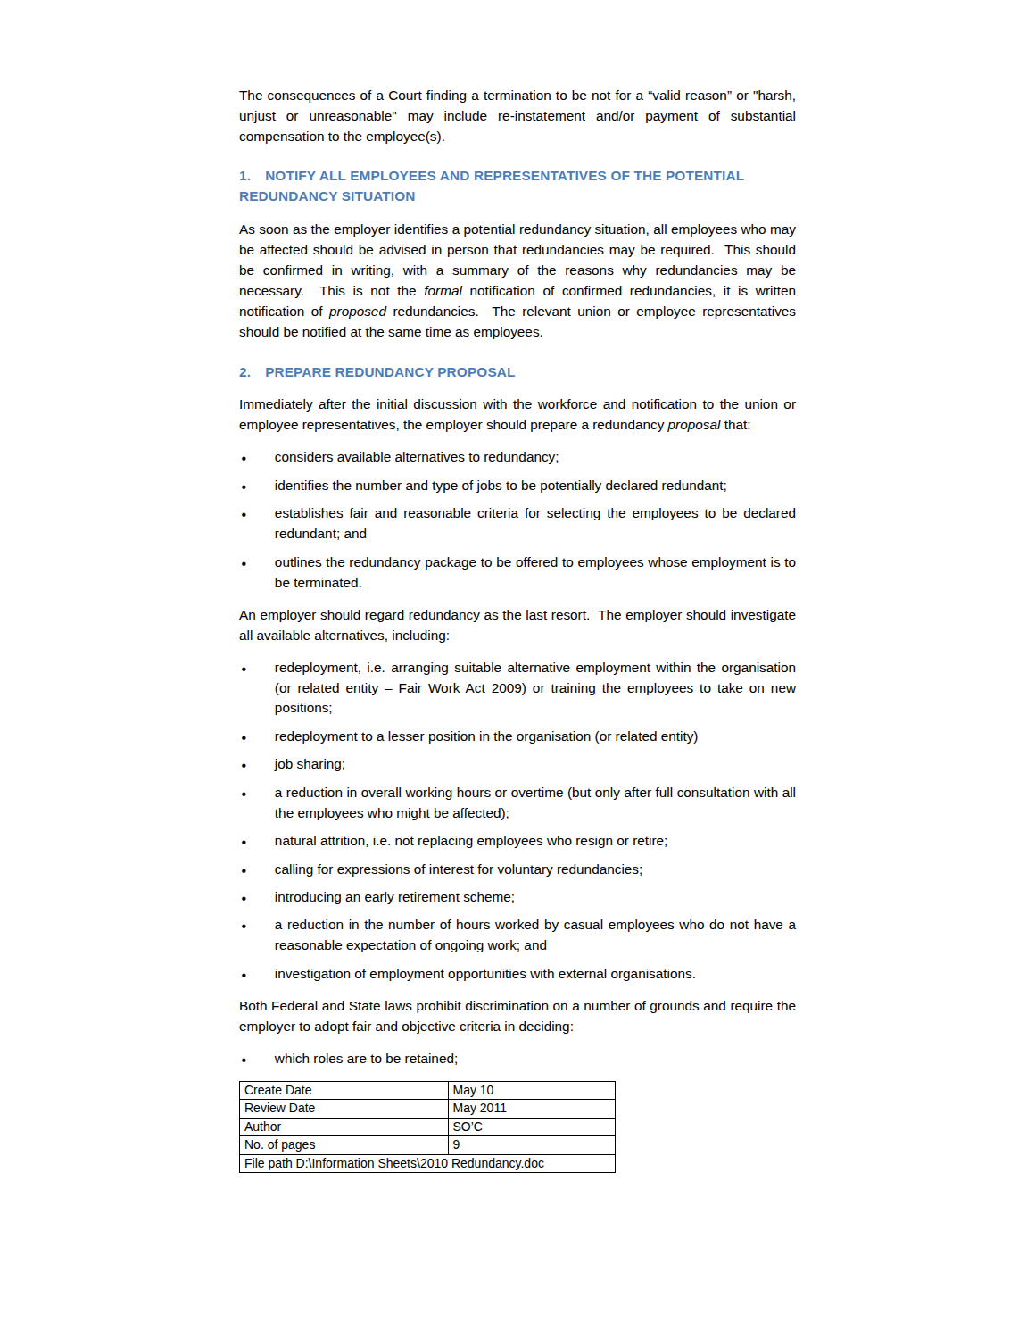The consequences of a Court finding a termination to be not for a “valid reason” or "harsh, unjust or unreasonable" may include re-instatement and/or payment of substantial compensation to the employee(s).
1. Notify all employees and representatives of the potential redundancy situation
As soon as the employer identifies a potential redundancy situation, all employees who may be affected should be advised in person that redundancies may be required. This should be confirmed in writing, with a summary of the reasons why redundancies may be necessary. This is not the formal notification of confirmed redundancies, it is written notification of proposed redundancies. The relevant union or employee representatives should be notified at the same time as employees.
2. Prepare redundancy proposal
Immediately after the initial discussion with the workforce and notification to the union or employee representatives, the employer should prepare a redundancy proposal that:
considers available alternatives to redundancy;
identifies the number and type of jobs to be potentially declared redundant;
establishes fair and reasonable criteria for selecting the employees to be declared redundant; and
outlines the redundancy package to be offered to employees whose employment is to be terminated.
An employer should regard redundancy as the last resort. The employer should investigate all available alternatives, including:
redeployment, i.e. arranging suitable alternative employment within the organisation (or related entity – Fair Work Act 2009) or training the employees to take on new positions;
redeployment to a lesser position in the organisation (or related entity)
job sharing;
a reduction in overall working hours or overtime (but only after full consultation with all the employees who might be affected);
natural attrition, i.e. not replacing employees who resign or retire;
calling for expressions of interest for voluntary redundancies;
introducing an early retirement scheme;
a reduction in the number of hours worked by casual employees who do not have a reasonable expectation of ongoing work; and
investigation of employment opportunities with external organisations.
Both Federal and State laws prohibit discrimination on a number of grounds and require the employer to adopt fair and objective criteria in deciding:
which roles are to be retained;
| Create Date | May 10 |
| Review Date | May 2011 |
| Author | SO’C |
| No. of pages | 9 |
| File path D:\Information Sheets\2010 Redundancy.doc |